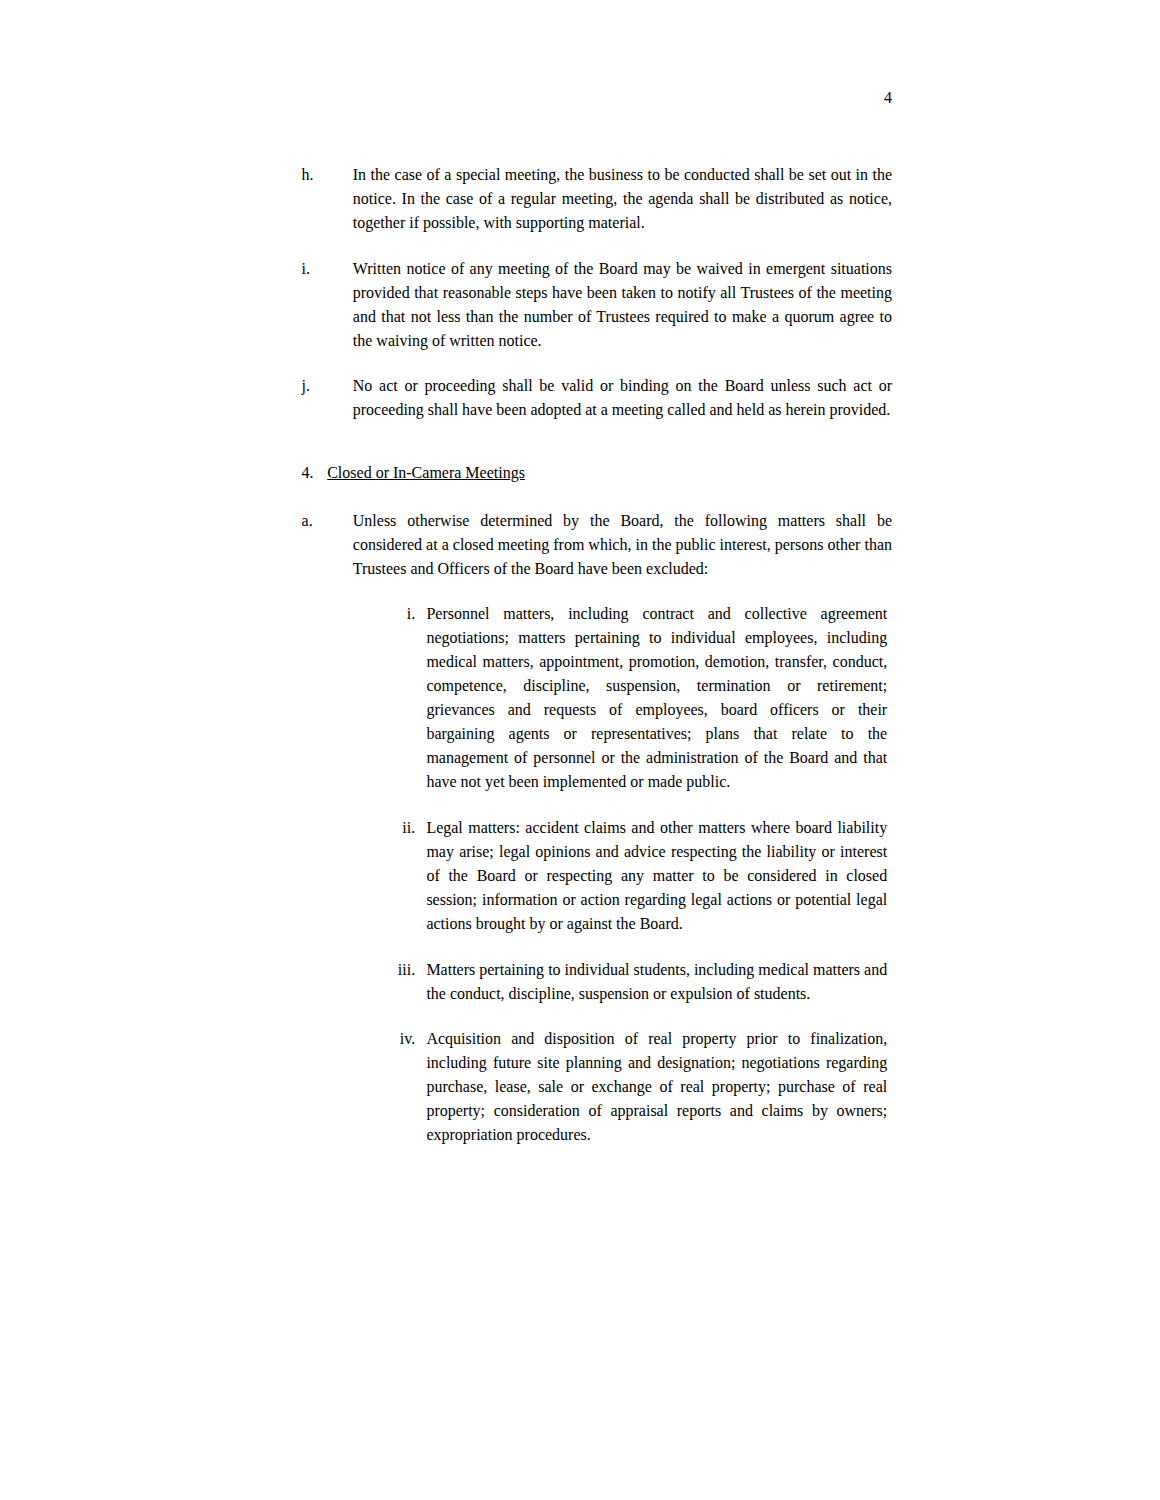4
h.
In the case of a special meeting, the business to be conducted shall be set out in the notice. In the case of a regular meeting, the agenda shall be distributed as notice, together if possible, with supporting material.
i.
Written notice of any meeting of the Board may be waived in emergent situations provided that reasonable steps have been taken to notify all Trustees of the meeting and that not less than the number of Trustees required to make a quorum agree to the waiving of written notice.
j.
No act or proceeding shall be valid or binding on the Board unless such act or proceeding shall have been adopted at a meeting called and held as herein provided.
4.
Closed or In-Camera Meetings
a.
Unless otherwise determined by the Board, the following matters shall be considered at a closed meeting from which, in the public interest, persons other than Trustees and Officers of the Board have been excluded:
i.
Personnel matters, including contract and collective agreement negotiations; matters pertaining to individual employees, including medical matters, appointment, promotion, demotion, transfer, conduct, competence, discipline, suspension, termination or retirement; grievances and requests of employees, board officers or their bargaining agents or representatives; plans that relate to the management of personnel or the administration of the Board and that have not yet been implemented or made public.
ii.
Legal matters: accident claims and other matters where board liability may arise; legal opinions and advice respecting the liability or interest of the Board or respecting any matter to be considered in closed session; information or action regarding legal actions or potential legal actions brought by or against the Board.
iii.
Matters pertaining to individual students, including medical matters and the conduct, discipline, suspension or expulsion of students.
iv.
Acquisition and disposition of real property prior to finalization, including future site planning and designation; negotiations regarding purchase, lease, sale or exchange of real property; purchase of real property; consideration of appraisal reports and claims by owners; expropriation procedures.